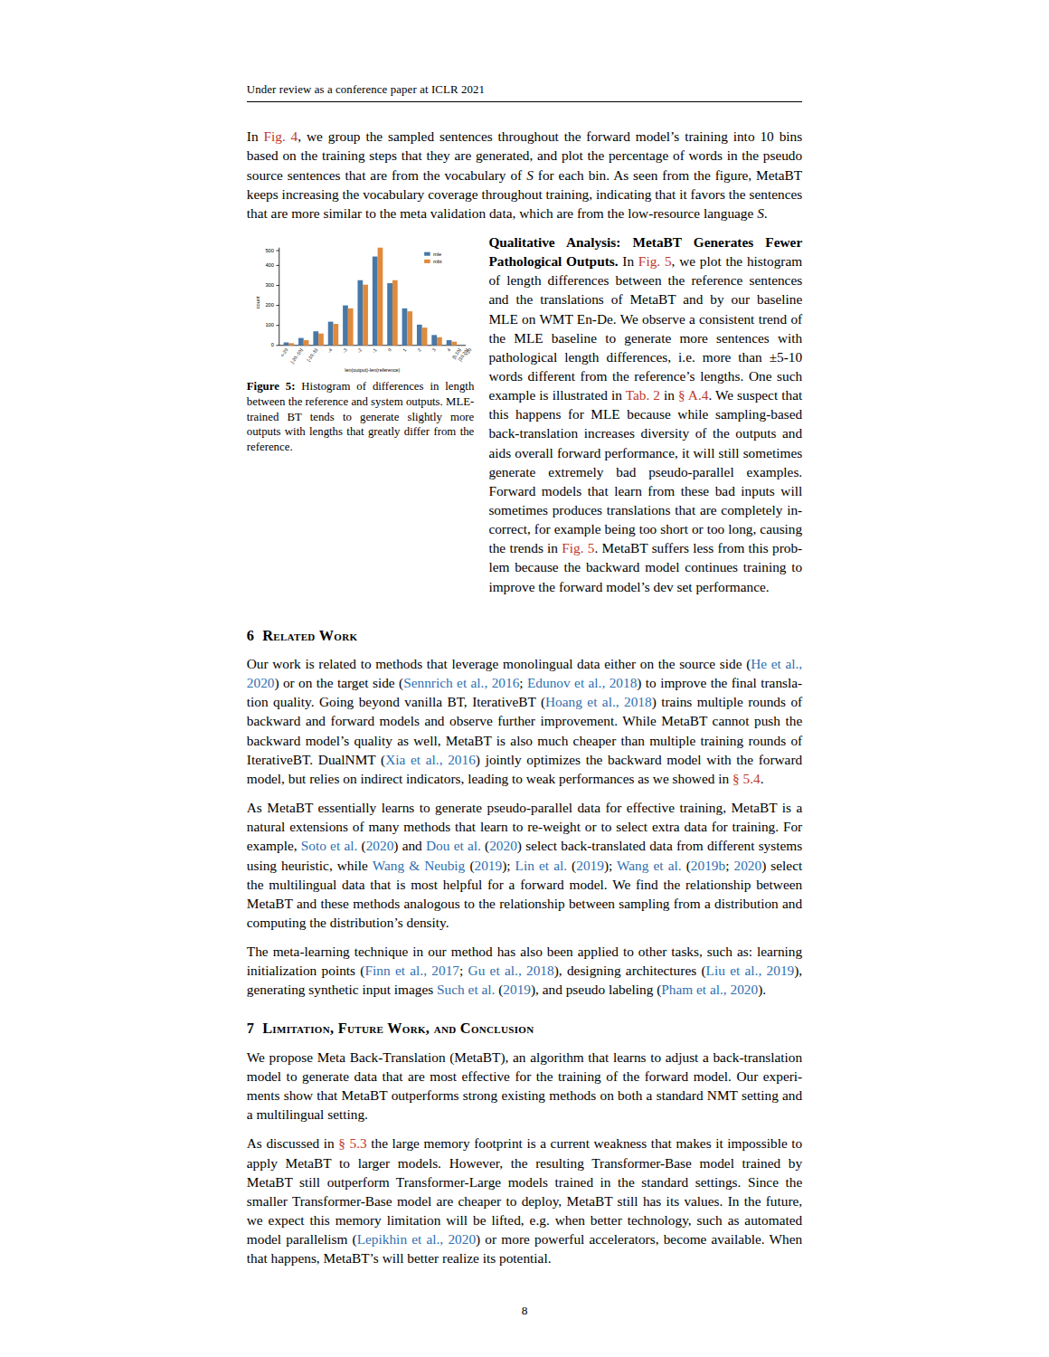Under review as a conference paper at ICLR 2021
In Fig. 4, we group the sampled sentences throughout the forward model’s training into 10 bins based on the training steps that they are generated, and plot the percentage of words in the pseudo source sentences that are from the vocabulary of S for each bin. As seen from the figure, MetaBT keeps increasing the vocabulary coverage throughout training, indicating that it favors the sentences that are more similar to the meta validation data, which are from the low-resource language S.
0 100 200 300 400 500 count mle mbt <-20 [-20,-10) [-10,-5) -4 -3 -2 -1 0 1 2 3 4 [5,10) [10,20) >20 len(output)-len(reference)
Figure 5: Histogram of differences in length between the reference and system outputs. MLE-trained BT tends to generate slightly more outputs with lengths that greatly differ from the reference.
Qualitative Analysis: MetaBT Generates Fewer Pathological Outputs. In Fig. 5, we plot the histogram of length differences between the reference sentences and the translations of MetaBT and by our baseline MLE on WMT En-De. We observe a consistent trend of the MLE baseline to generate more sentences with pathological length differences, i.e. more than ±5-10 words different from the reference’s lengths. One such example is illustrated in Tab. 2 in § A.4. We suspect that this happens for MLE because while sampling-based back-translation increases diversity of the outputs and aids overall forward performance, it will still sometimes generate extremely bad pseudo-parallel examples. Forward models that learn from these bad inputs will sometimes produces translations that are completely incorrect, for example being too short or too long, causing the trends in Fig. 5. MetaBT suffers less from this problem because the backward model continues training to improve the forward model’s dev set performance.
6 Related Work
Our work is related to methods that leverage monolingual data either on the source side (He et al., 2020) or on the target side (Sennrich et al., 2016; Edunov et al., 2018) to improve the final translation quality. Going beyond vanilla BT, IterativeBT (Hoang et al., 2018) trains multiple rounds of backward and forward models and observe further improvement. While MetaBT cannot push the backward model’s quality as well, MetaBT is also much cheaper than multiple training rounds of IterativeBT. DualNMT (Xia et al., 2016) jointly optimizes the backward model with the forward model, but relies on indirect indicators, leading to weak performances as we showed in § 5.4.
As MetaBT essentially learns to generate pseudo-parallel data for effective training, MetaBT is a natural extensions of many methods that learn to re-weight or to select extra data for training. For example, Soto et al. (2020) and Dou et al. (2020) select back-translated data from different systems using heuristic, while Wang & Neubig (2019); Lin et al. (2019); Wang et al. (2019b; 2020) select the multilingual data that is most helpful for a forward model. We find the relationship between MetaBT and these methods analogous to the relationship between sampling from a distribution and computing the distribution’s density.
The meta-learning technique in our method has also been applied to other tasks, such as: learning initialization points (Finn et al., 2017; Gu et al., 2018), designing architectures (Liu et al., 2019), generating synthetic input images Such et al. (2019), and pseudo labeling (Pham et al., 2020).
7 Limitation, Future Work, and Conclusion
We propose Meta Back-Translation (MetaBT), an algorithm that learns to adjust a back-translation model to generate data that are most effective for the training of the forward model. Our experiments show that MetaBT outperforms strong existing methods on both a standard NMT setting and a multilingual setting.
As discussed in § 5.3 the large memory footprint is a current weakness that makes it impossible to apply MetaBT to larger models. However, the resulting Transformer-Base model trained by MetaBT still outperform Transformer-Large models trained in the standard settings. Since the smaller Transformer-Base model are cheaper to deploy, MetaBT still has its values. In the future, we expect this memory limitation will be lifted, e.g. when better technology, such as automated model parallelism (Lepikhin et al., 2020) or more powerful accelerators, become available. When that happens, MetaBT’s will better realize its potential.
8